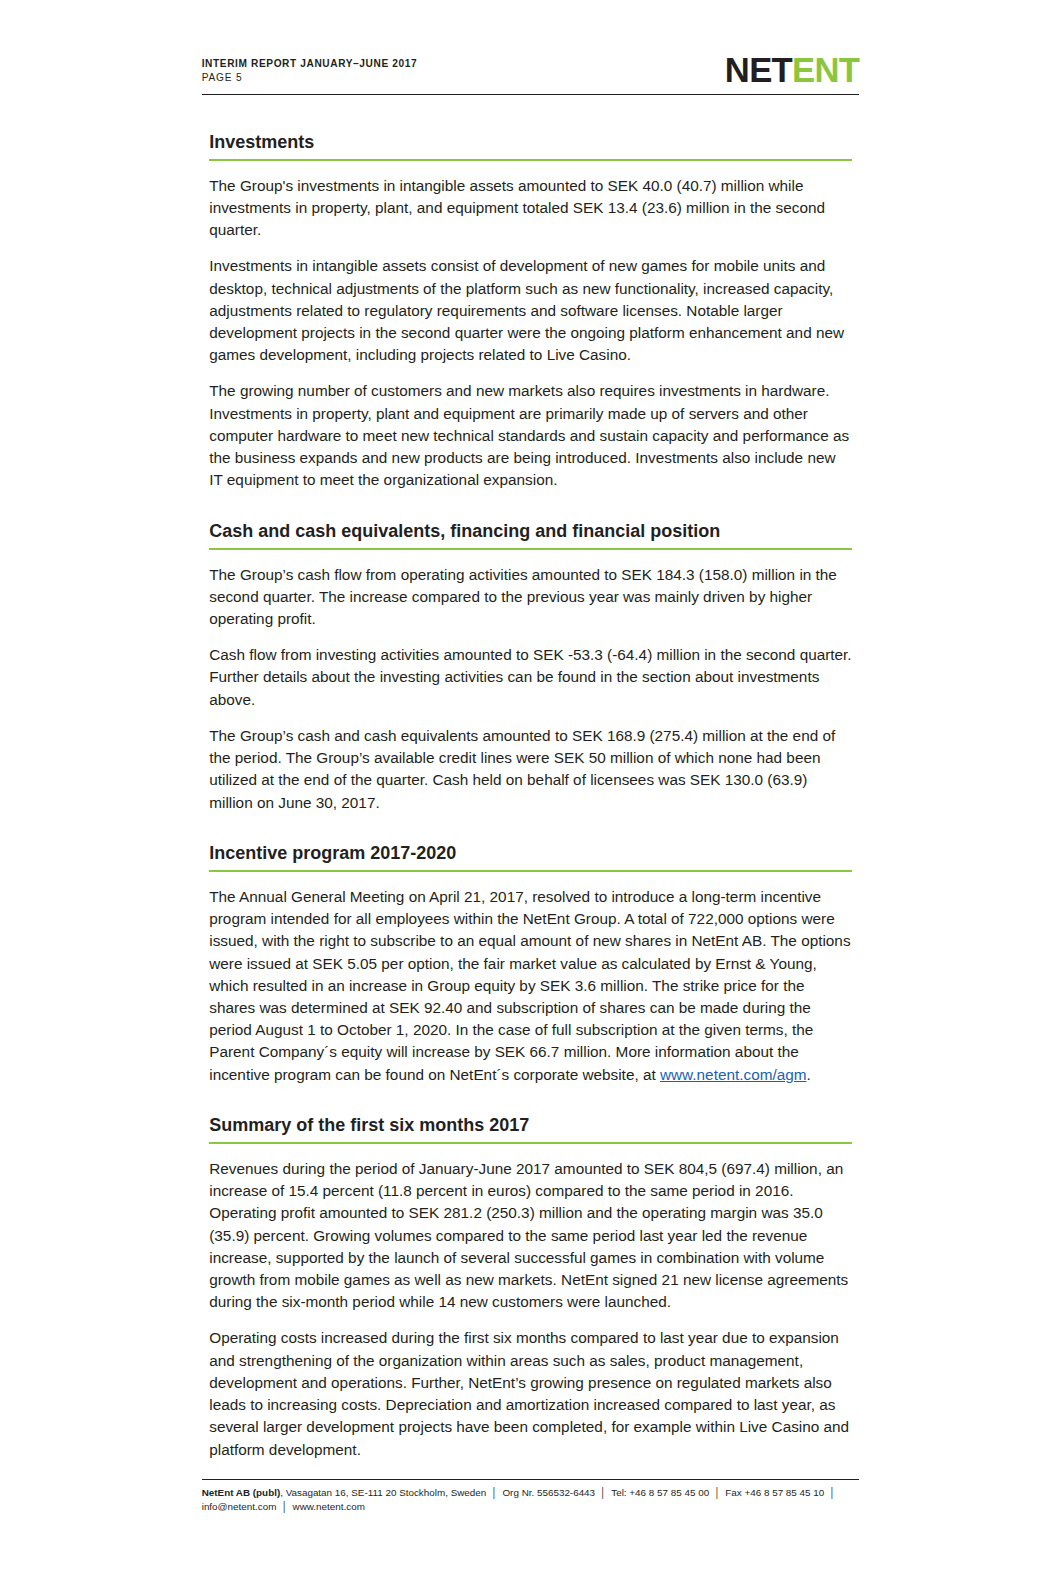INTERIM REPORT JANUARY–JUNE 2017
PAGE 5
NET ENT
Investments
The Group's investments in intangible assets amounted to SEK 40.0 (40.7) million while investments in property, plant, and equipment totaled SEK 13.4 (23.6) million in the second quarter.
Investments in intangible assets consist of development of new games for mobile units and desktop, technical adjustments of the platform such as new functionality, increased capacity, adjustments related to regulatory requirements and software licenses. Notable larger development projects in the second quarter were the ongoing platform enhancement and new games development, including projects related to Live Casino.
The growing number of customers and new markets also requires investments in hardware. Investments in property, plant and equipment are primarily made up of servers and other computer hardware to meet new technical standards and sustain capacity and performance as the business expands and new products are being introduced. Investments also include new IT equipment to meet the organizational expansion.
Cash and cash equivalents, financing and financial position
The Group’s cash flow from operating activities amounted to SEK 184.3 (158.0) million in the second quarter. The increase compared to the previous year was mainly driven by higher operating profit.
Cash flow from investing activities amounted to SEK -53.3 (-64.4) million in the second quarter. Further details about the investing activities can be found in the section about investments above.
The Group’s cash and cash equivalents amounted to SEK 168.9 (275.4) million at the end of the period. The Group’s available credit lines were SEK 50 million of which none had been utilized at the end of the quarter. Cash held on behalf of licensees was SEK 130.0 (63.9) million on June 30, 2017.
Incentive program 2017-2020
The Annual General Meeting on April 21, 2017, resolved to introduce a long-term incentive program intended for all employees within the NetEnt Group. A total of 722,000 options were issued, with the right to subscribe to an equal amount of new shares in NetEnt AB. The options were issued at SEK 5.05 per option, the fair market value as calculated by Ernst & Young, which resulted in an increase in Group equity by SEK 3.6 million. The strike price for the shares was determined at SEK 92.40 and subscription of shares can be made during the period August 1 to October 1, 2020. In the case of full subscription at the given terms, the Parent Company´s equity will increase by SEK 66.7 million. More information about the incentive program can be found on NetEnt´s corporate website, at www.netent.com/agm.
Summary of the first six months 2017
Revenues during the period of January-June 2017 amounted to SEK 804,5 (697.4) million, an increase of 15.4 percent (11.8 percent in euros) compared to the same period in 2016. Operating profit amounted to SEK 281.2 (250.3) million and the operating margin was 35.0 (35.9) percent. Growing volumes compared to the same period last year led the revenue increase, supported by the launch of several successful games in combination with volume growth from mobile games as well as new markets. NetEnt signed 21 new license agreements during the six-month period while 14 new customers were launched.
Operating costs increased during the first six months compared to last year due to expansion and strengthening of the organization within areas such as sales, product management, development and operations. Further, NetEnt’s growing presence on regulated markets also leads to increasing costs. Depreciation and amortization increased compared to last year, as several larger development projects have been completed, for example within Live Casino and platform development.
NetEnt AB (publ), Vasagatan 16, SE-111 20 Stockholm, Sweden│Org Nr. 556532-6443│Tel: +46 8 57 85 45 00│Fax +46 8 57 85 45 10│info@netent.com│www.netent.com